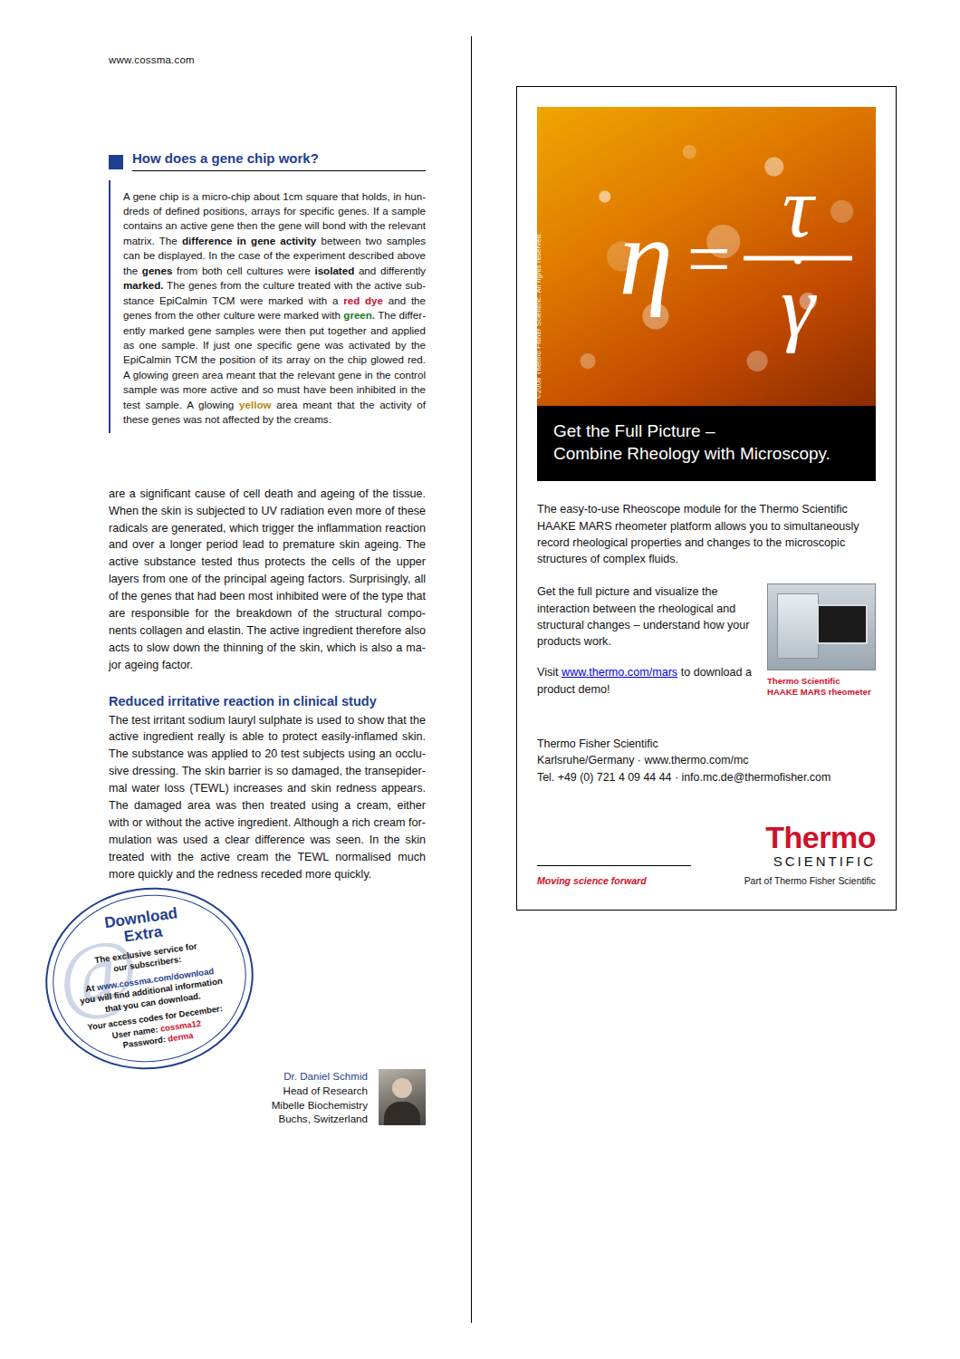www.cossma.com
How does a gene chip work?
A gene chip is a micro-chip about 1cm square that holds, in hundreds of defined positions, arrays for specific genes. If a sample contains an active gene then the gene will bond with the relevant matrix. The difference in gene activity between two samples can be displayed. In the case of the experiment described above the genes from both cell cultures were isolated and differently marked. The genes from the culture treated with the active substance EpiCalmin TCM were marked with a red dye and the genes from the other culture were marked with green. The differently marked gene samples were then put together and applied as one sample. If just one specific gene was activated by the EpiCalmin TCM the position of its array on the chip glowed red. A glowing green area meant that the relevant gene in the control sample was more active and so must have been inhibited in the test sample. A glowing yellow area meant that the activity of these genes was not affected by the creams.
are a significant cause of cell death and ageing of the tissue. When the skin is subjected to UV radiation even more of these radicals are generated, which trigger the inflammation reaction and over a longer period lead to premature skin ageing. The active substance tested thus protects the cells of the upper layers from one of the principal ageing factors. Surprisingly, all of the genes that had been most inhibited were of the type that are responsible for the breakdown of the structural components collagen and elastin. The active ingredient therefore also acts to slow down the thinning of the skin, which is also a major ageing factor.
Reduced irritative reaction in clinical study
The test irritant sodium lauryl sulphate is used to show that the active ingredient really is able to protect easily-inflamed skin. The substance was applied to 20 test subjects using an occlusive dressing. The skin barrier is so damaged, the transepidermal water loss (TEWL) increases and skin redness appears. The damaged area was then treated using a cream, either with or without the active ingredient. Although a rich cream formulation was used a clear difference was seen. In the skin treated with the active cream the TEWL normalised much more quickly and the redness receded more quickly.
@
Download
Extra
The exclusive service for
our subscribers:
At www.cossma.com/download
you will find additional information
that you can download.
Your access codes for December:
User name: cossma12
Password: derma
Dr. Daniel Schmid
Head of Research
Mibelle Biochemistry
Buchs, Switzerland
η = τ γ
©2008 Thermo Fisher Scientific. All rights reserved.
Get the Full Picture –
Combine Rheology with Microscopy.
The easy-to-use Rheoscope module for the Thermo Scientific HAAKE MARS rheometer platform allows you to simultaneously record rheological properties and changes to the microscopic structures of complex fluids.
Get the full picture and visualize the interaction between the rheological and structural changes – understand how your products work.
Visit www.thermo.com/mars to download a product demo!
Thermo Scientific
HAAKE MARS rheometer
Thermo Fisher Scientific
Karlsruhe/Germany · www.thermo.com/mc
Tel. +49 (0) 721 4 09 44 44 · info.mc.de@thermofisher.com
Moving science forward
Thermo
SCIENTIFIC
Part of Thermo Fisher Scientific